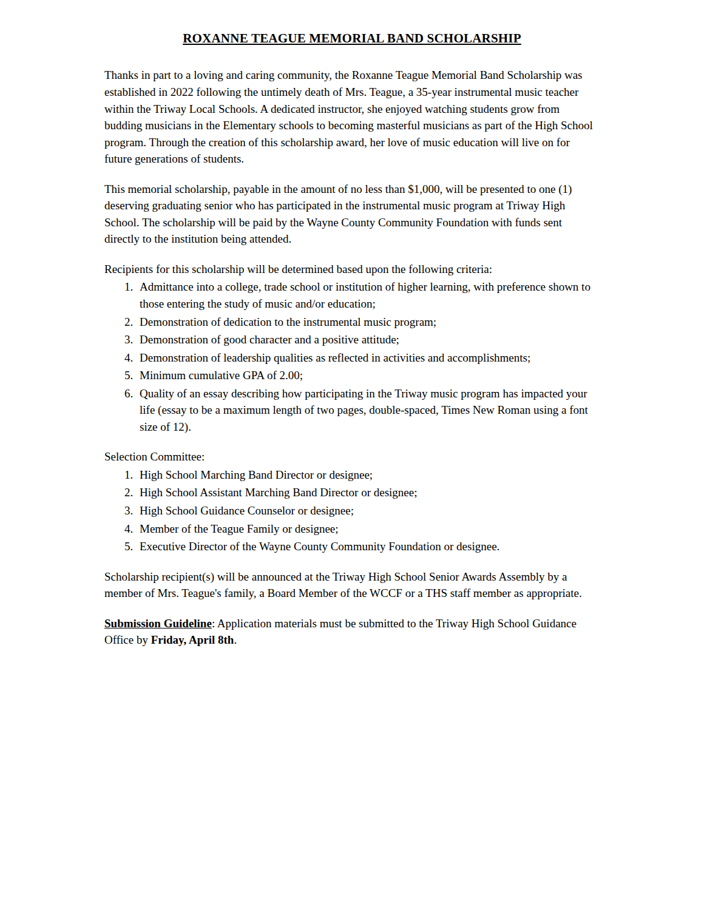ROXANNE TEAGUE MEMORIAL BAND SCHOLARSHIP
Thanks in part to a loving and caring community, the Roxanne Teague Memorial Band Scholarship was established in 2022 following the untimely death of Mrs. Teague, a 35-year instrumental music teacher within the Triway Local Schools. A dedicated instructor, she enjoyed watching students grow from budding musicians in the Elementary schools to becoming masterful musicians as part of the High School program. Through the creation of this scholarship award, her love of music education will live on for future generations of students.
This memorial scholarship, payable in the amount of no less than $1,000, will be presented to one (1) deserving graduating senior who has participated in the instrumental music program at Triway High School. The scholarship will be paid by the Wayne County Community Foundation with funds sent directly to the institution being attended.
Recipients for this scholarship will be determined based upon the following criteria:
Admittance into a college, trade school or institution of higher learning, with preference shown to those entering the study of music and/or education;
Demonstration of dedication to the instrumental music program;
Demonstration of good character and a positive attitude;
Demonstration of leadership qualities as reflected in activities and accomplishments;
Minimum cumulative GPA of 2.00;
Quality of an essay describing how participating in the Triway music program has impacted your life (essay to be a maximum length of two pages, double-spaced, Times New Roman using a font size of 12).
Selection Committee:
High School Marching Band Director or designee;
High School Assistant Marching Band Director or designee;
High School Guidance Counselor or designee;
Member of the Teague Family or designee;
Executive Director of the Wayne County Community Foundation or designee.
Scholarship recipient(s) will be announced at the Triway High School Senior Awards Assembly by a member of Mrs. Teague's family, a Board Member of the WCCF or a THS staff member as appropriate.
Submission Guideline: Application materials must be submitted to the Triway High School Guidance Office by Friday, April 8th.